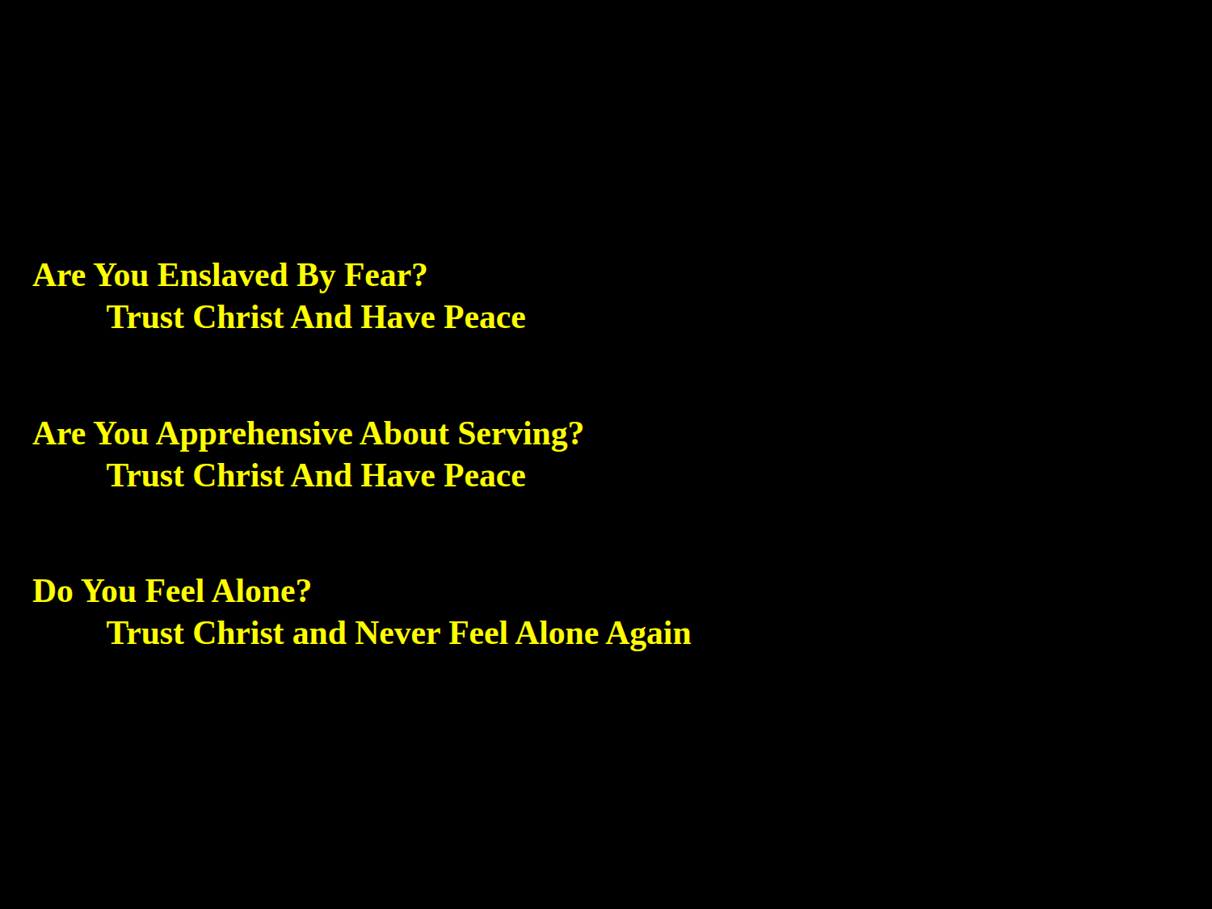Are You Enslaved By Fear? Trust Christ And Have Peace
Are You Apprehensive About Serving? Trust Christ And Have Peace
Do You Feel Alone? Trust Christ and Never Feel Alone Again